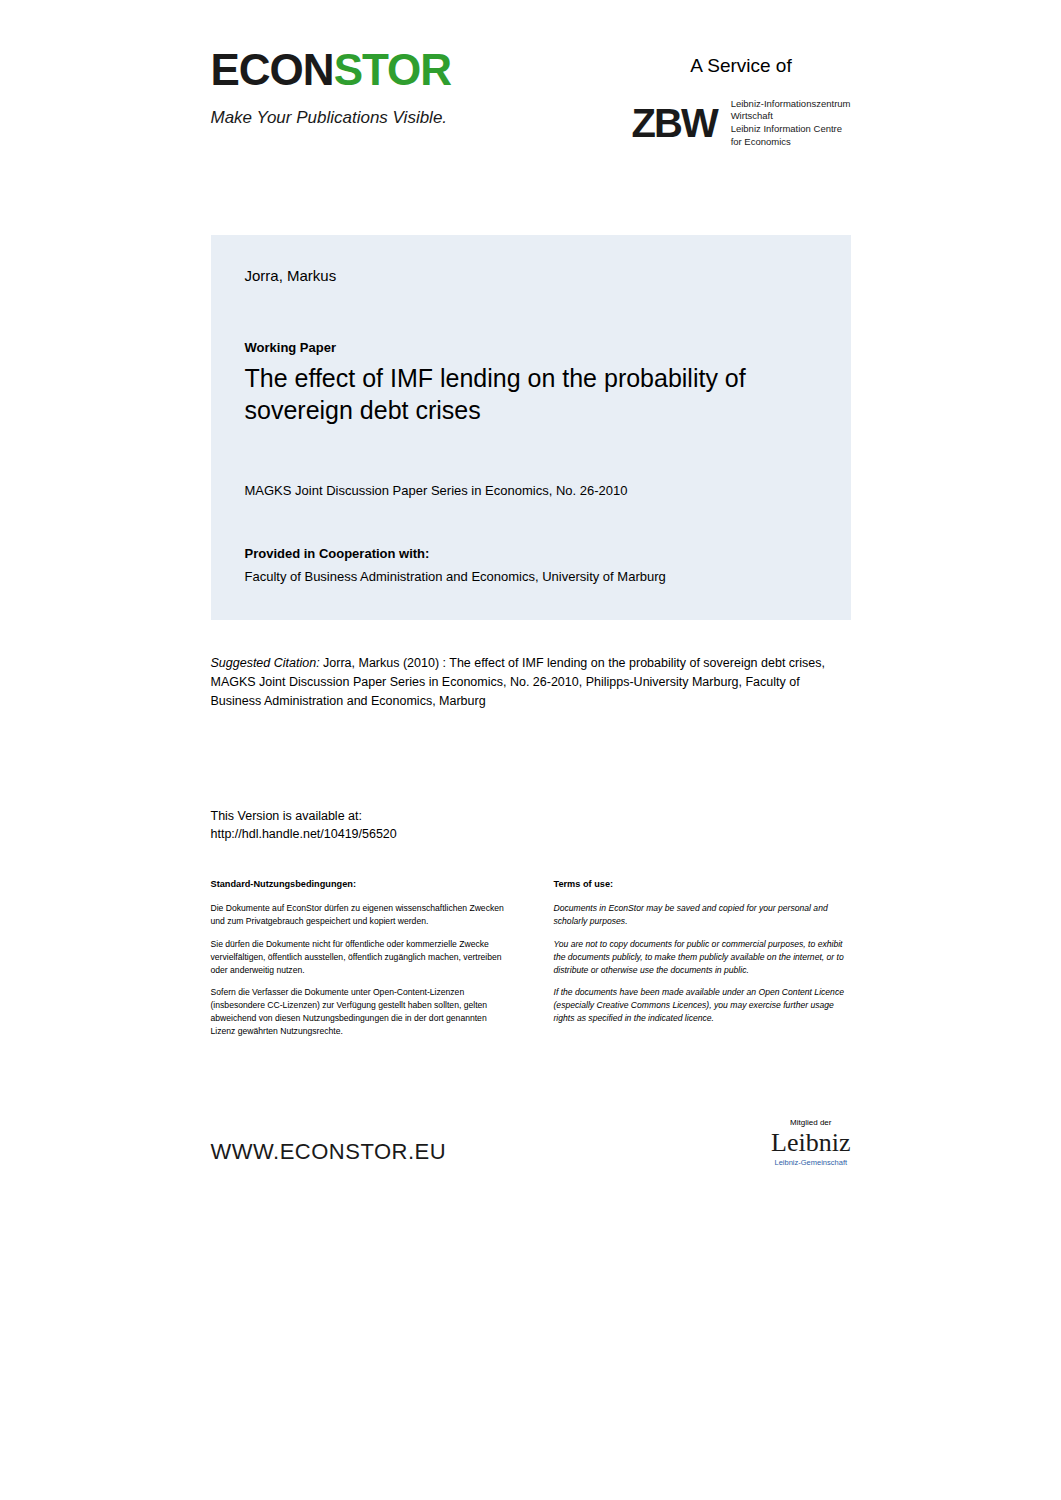ECON STOR
Make Your Publications Visible.
A Service of
ZBW
Leibniz-Informationszentrum
Wirtschaft
Leibniz Information Centre
for Economics
Jorra, Markus
Working Paper
The effect of IMF lending on the probability of sovereign debt crises
MAGKS Joint Discussion Paper Series in Economics, No. 26-2010
Provided in Cooperation with:
Faculty of Business Administration and Economics, University of Marburg
Suggested Citation: Jorra, Markus (2010) : The effect of IMF lending on the probability of sovereign debt crises, MAGKS Joint Discussion Paper Series in Economics, No. 26-2010, Philipps-University Marburg, Faculty of Business Administration and Economics, Marburg
This Version is available at:
http://hdl.handle.net/10419/56520
Standard-Nutzungsbedingungen:
Die Dokumente auf EconStor dürfen zu eigenen wissenschaftlichen Zwecken und zum Privatgebrauch gespeichert und kopiert werden.
Sie dürfen die Dokumente nicht für öffentliche oder kommerzielle Zwecke vervielfältigen, öffentlich ausstellen, öffentlich zugänglich machen, vertreiben oder anderweitig nutzen.
Sofern die Verfasser die Dokumente unter Open-Content-Lizenzen (insbesondere CC-Lizenzen) zur Verfügung gestellt haben sollten, gelten abweichend von diesen Nutzungsbedingungen die in der dort genannten Lizenz gewährten Nutzungsrechte.
Terms of use:
Documents in EconStor may be saved and copied for your personal and scholarly purposes.
You are not to copy documents for public or commercial purposes, to exhibit the documents publicly, to make them publicly available on the internet, or to distribute or otherwise use the documents in public.
If the documents have been made available under an Open Content Licence (especially Creative Commons Licences), you may exercise further usage rights as specified in the indicated licence.
WWW.ECONSTOR.EU
Mitglied der
Leibniz
Leibniz-Gemeinschaft